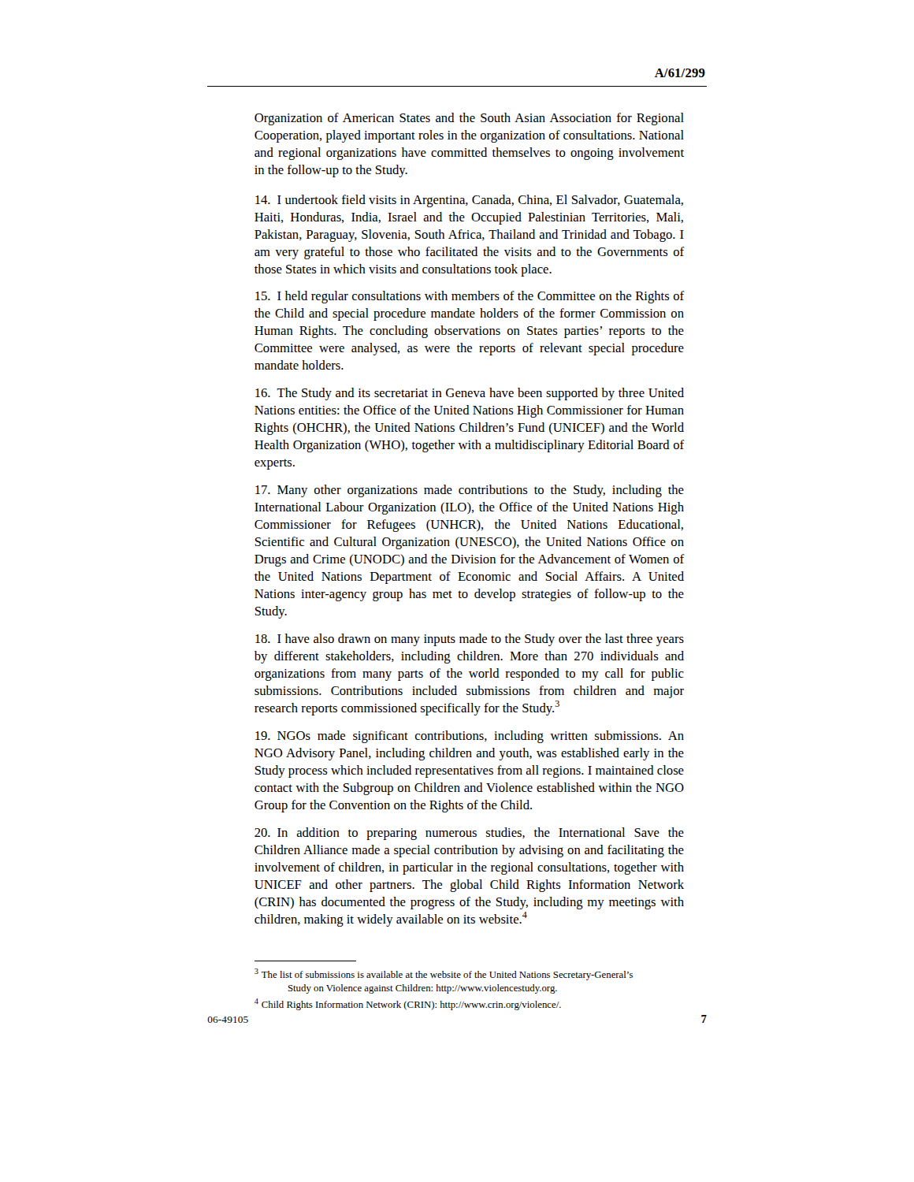A/61/299
Organization of American States and the South Asian Association for Regional Cooperation, played important roles in the organization of consultations. National and regional organizations have committed themselves to ongoing involvement in the follow-up to the Study.
14. I undertook field visits in Argentina, Canada, China, El Salvador, Guatemala, Haiti, Honduras, India, Israel and the Occupied Palestinian Territories, Mali, Pakistan, Paraguay, Slovenia, South Africa, Thailand and Trinidad and Tobago. I am very grateful to those who facilitated the visits and to the Governments of those States in which visits and consultations took place.
15. I held regular consultations with members of the Committee on the Rights of the Child and special procedure mandate holders of the former Commission on Human Rights. The concluding observations on States parties’ reports to the Committee were analysed, as were the reports of relevant special procedure mandate holders.
16. The Study and its secretariat in Geneva have been supported by three United Nations entities: the Office of the United Nations High Commissioner for Human Rights (OHCHR), the United Nations Children’s Fund (UNICEF) and the World Health Organization (WHO), together with a multidisciplinary Editorial Board of experts.
17. Many other organizations made contributions to the Study, including the International Labour Organization (ILO), the Office of the United Nations High Commissioner for Refugees (UNHCR), the United Nations Educational, Scientific and Cultural Organization (UNESCO), the United Nations Office on Drugs and Crime (UNODC) and the Division for the Advancement of Women of the United Nations Department of Economic and Social Affairs. A United Nations inter-agency group has met to develop strategies of follow-up to the Study.
18. I have also drawn on many inputs made to the Study over the last three years by different stakeholders, including children. More than 270 individuals and organizations from many parts of the world responded to my call for public submissions. Contributions included submissions from children and major research reports commissioned specifically for the Study.3
19. NGOs made significant contributions, including written submissions. An NGO Advisory Panel, including children and youth, was established early in the Study process which included representatives from all regions. I maintained close contact with the Subgroup on Children and Violence established within the NGO Group for the Convention on the Rights of the Child.
20. In addition to preparing numerous studies, the International Save the Children Alliance made a special contribution by advising on and facilitating the involvement of children, in particular in the regional consultations, together with UNICEF and other partners. The global Child Rights Information Network (CRIN) has documented the progress of the Study, including my meetings with children, making it widely available on its website.4
3 The list of submissions is available at the website of the United Nations Secretary-General’sStudy on Violence against Children: http://www.violencestudy.org.
4 Child Rights Information Network (CRIN): http://www.crin.org/violence/.
06-49105 7